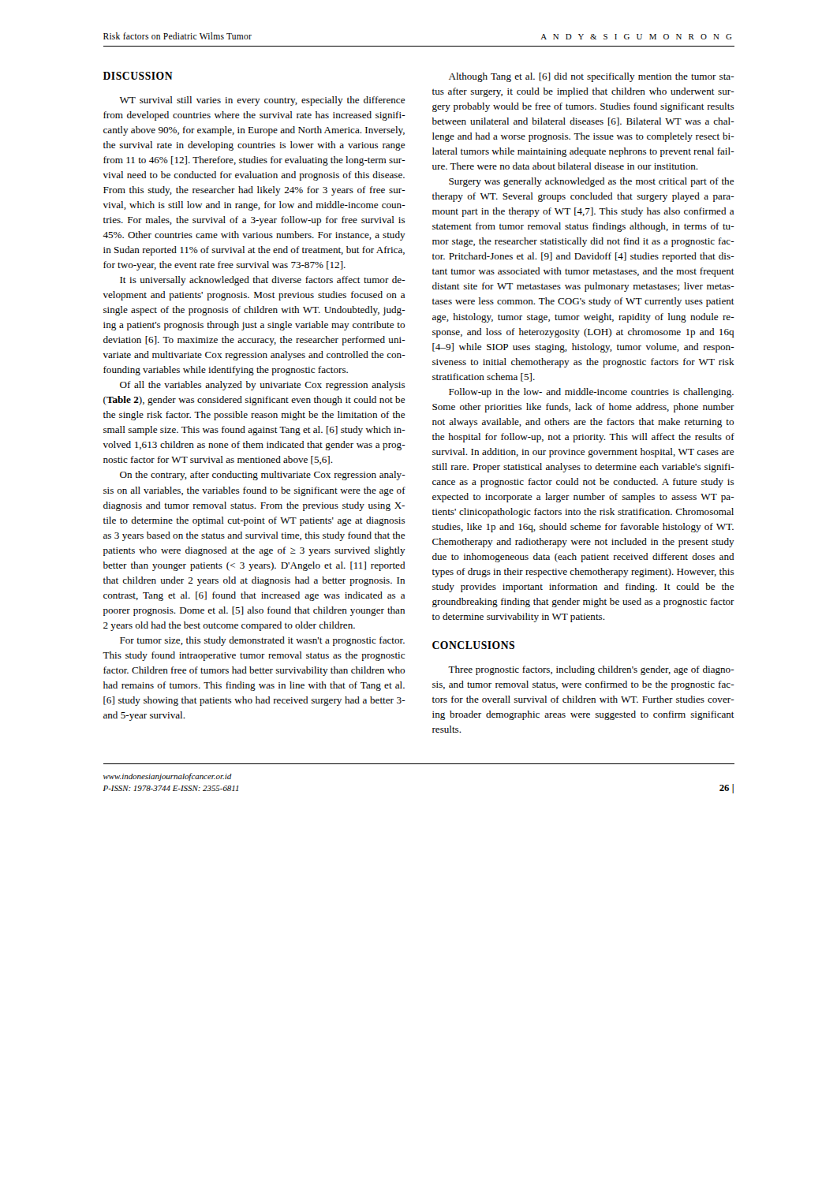Risk factors on Pediatric Wilms Tumor A N D Y & S I G U M O N R O N G
DISCUSSION
WT survival still varies in every country, especially the difference from developed countries where the survival rate has increased significantly above 90%, for example, in Europe and North America. Inversely, the survival rate in developing countries is lower with a various range from 11 to 46% [12]. Therefore, studies for evaluating the long-term survival need to be conducted for evaluation and prognosis of this disease. From this study, the researcher had likely 24% for 3 years of free survival, which is still low and in range, for low and middle-income countries. For males, the survival of a 3-year follow-up for free survival is 45%. Other countries came with various numbers. For instance, a study in Sudan reported 11% of survival at the end of treatment, but for Africa, for two-year, the event rate free survival was 73-87% [12].
It is universally acknowledged that diverse factors affect tumor development and patients' prognosis. Most previous studies focused on a single aspect of the prognosis of children with WT. Undoubtedly, judging a patient's prognosis through just a single variable may contribute to deviation [6]. To maximize the accuracy, the researcher performed univariate and multivariate Cox regression analyses and controlled the confounding variables while identifying the prognostic factors.
Of all the variables analyzed by univariate Cox regression analysis (Table 2), gender was considered significant even though it could not be the single risk factor. The possible reason might be the limitation of the small sample size. This was found against Tang et al. [6] study which involved 1,613 children as none of them indicated that gender was a prognostic factor for WT survival as mentioned above [5,6].
On the contrary, after conducting multivariate Cox regression analysis on all variables, the variables found to be significant were the age of diagnosis and tumor removal status. From the previous study using X-tile to determine the optimal cut-point of WT patients' age at diagnosis as 3 years based on the status and survival time, this study found that the patients who were diagnosed at the age of ≥ 3 years survived slightly better than younger patients (< 3 years). D'Angelo et al. [11] reported that children under 2 years old at diagnosis had a better prognosis. In contrast, Tang et al. [6] found that increased age was indicated as a poorer prognosis. Dome et al. [5] also found that children younger than 2 years old had the best outcome compared to older children.
For tumor size, this study demonstrated it wasn't a prognostic factor. This study found intraoperative tumor removal status as the prognostic factor. Children free of tumors had better survivability than children who had remains of tumors. This finding was in line with that of Tang et al. [6] study showing that patients who had received surgery had a better 3- and 5-year survival.
Although Tang et al. [6] did not specifically mention the tumor status after surgery, it could be implied that children who underwent surgery probably would be free of tumors. Studies found significant results between unilateral and bilateral diseases [6]. Bilateral WT was a challenge and had a worse prognosis. The issue was to completely resect bilateral tumors while maintaining adequate nephrons to prevent renal failure. There were no data about bilateral disease in our institution.
Surgery was generally acknowledged as the most critical part of the therapy of WT. Several groups concluded that surgery played a paramount part in the therapy of WT [4,7]. This study has also confirmed a statement from tumor removal status findings although, in terms of tumor stage, the researcher statistically did not find it as a prognostic factor. Pritchard-Jones et al. [9] and Davidoff [4] studies reported that distant tumor was associated with tumor metastases, and the most frequent distant site for WT metastases was pulmonary metastases; liver metastases were less common. The COG's study of WT currently uses patient age, histology, tumor stage, tumor weight, rapidity of lung nodule response, and loss of heterozygosity (LOH) at chromosome 1p and 16q [4–9] while SIOP uses staging, histology, tumor volume, and responsiveness to initial chemotherapy as the prognostic factors for WT risk stratification schema [5].
Follow-up in the low- and middle-income countries is challenging. Some other priorities like funds, lack of home address, phone number not always available, and others are the factors that make returning to the hospital for follow-up, not a priority. This will affect the results of survival. In addition, in our province government hospital, WT cases are still rare. Proper statistical analyses to determine each variable's significance as a prognostic factor could not be conducted. A future study is expected to incorporate a larger number of samples to assess WT patients' clinicopathologic factors into the risk stratification. Chromosomal studies, like 1p and 16q, should scheme for favorable histology of WT. Chemotherapy and radiotherapy were not included in the present study due to inhomogeneous data (each patient received different doses and types of drugs in their respective chemotherapy regiment). However, this study provides important information and finding. It could be the groundbreaking finding that gender might be used as a prognostic factor to determine survivability in WT patients.
CONCLUSIONS
Three prognostic factors, including children's gender, age of diagnosis, and tumor removal status, were confirmed to be the prognostic factors for the overall survival of children with WT. Further studies covering broader demographic areas were suggested to confirm significant results.
www.indonesianjournalofcancer.or.id P-ISSN: 1978-3744 E-ISSN: 2355-6811
26 |